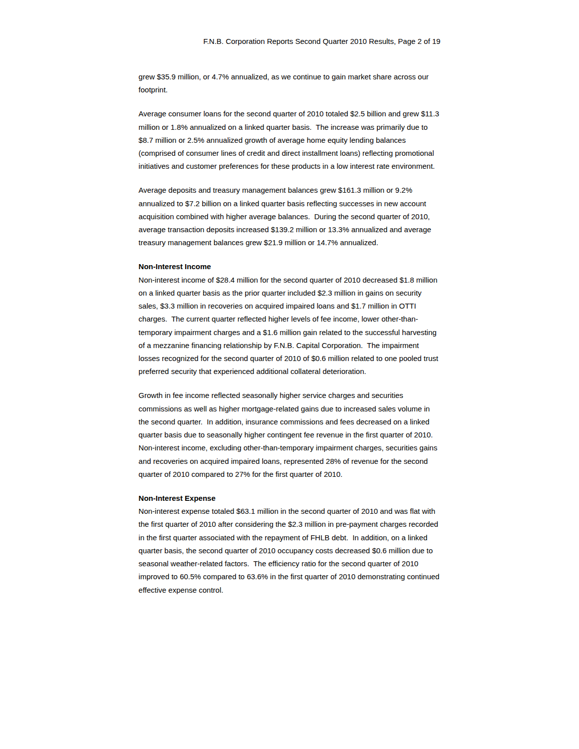F.N.B. Corporation Reports Second Quarter 2010 Results, Page 2 of 19
grew $35.9 million, or 4.7% annualized, as we continue to gain market share across our footprint.
Average consumer loans for the second quarter of 2010 totaled $2.5 billion and grew $11.3 million or 1.8% annualized on a linked quarter basis. The increase was primarily due to $8.7 million or 2.5% annualized growth of average home equity lending balances (comprised of consumer lines of credit and direct installment loans) reflecting promotional initiatives and customer preferences for these products in a low interest rate environment.
Average deposits and treasury management balances grew $161.3 million or 9.2% annualized to $7.2 billion on a linked quarter basis reflecting successes in new account acquisition combined with higher average balances. During the second quarter of 2010, average transaction deposits increased $139.2 million or 13.3% annualized and average treasury management balances grew $21.9 million or 14.7% annualized.
Non-Interest Income
Non-interest income of $28.4 million for the second quarter of 2010 decreased $1.8 million on a linked quarter basis as the prior quarter included $2.3 million in gains on security sales, $3.3 million in recoveries on acquired impaired loans and $1.7 million in OTTI charges. The current quarter reflected higher levels of fee income, lower other-than-temporary impairment charges and a $1.6 million gain related to the successful harvesting of a mezzanine financing relationship by F.N.B. Capital Corporation. The impairment losses recognized for the second quarter of 2010 of $0.6 million related to one pooled trust preferred security that experienced additional collateral deterioration.
Growth in fee income reflected seasonally higher service charges and securities commissions as well as higher mortgage-related gains due to increased sales volume in the second quarter. In addition, insurance commissions and fees decreased on a linked quarter basis due to seasonally higher contingent fee revenue in the first quarter of 2010. Non-interest income, excluding other-than-temporary impairment charges, securities gains and recoveries on acquired impaired loans, represented 28% of revenue for the second quarter of 2010 compared to 27% for the first quarter of 2010.
Non-Interest Expense
Non-interest expense totaled $63.1 million in the second quarter of 2010 and was flat with the first quarter of 2010 after considering the $2.3 million in pre-payment charges recorded in the first quarter associated with the repayment of FHLB debt. In addition, on a linked quarter basis, the second quarter of 2010 occupancy costs decreased $0.6 million due to seasonal weather-related factors. The efficiency ratio for the second quarter of 2010 improved to 60.5% compared to 63.6% in the first quarter of 2010 demonstrating continued effective expense control.